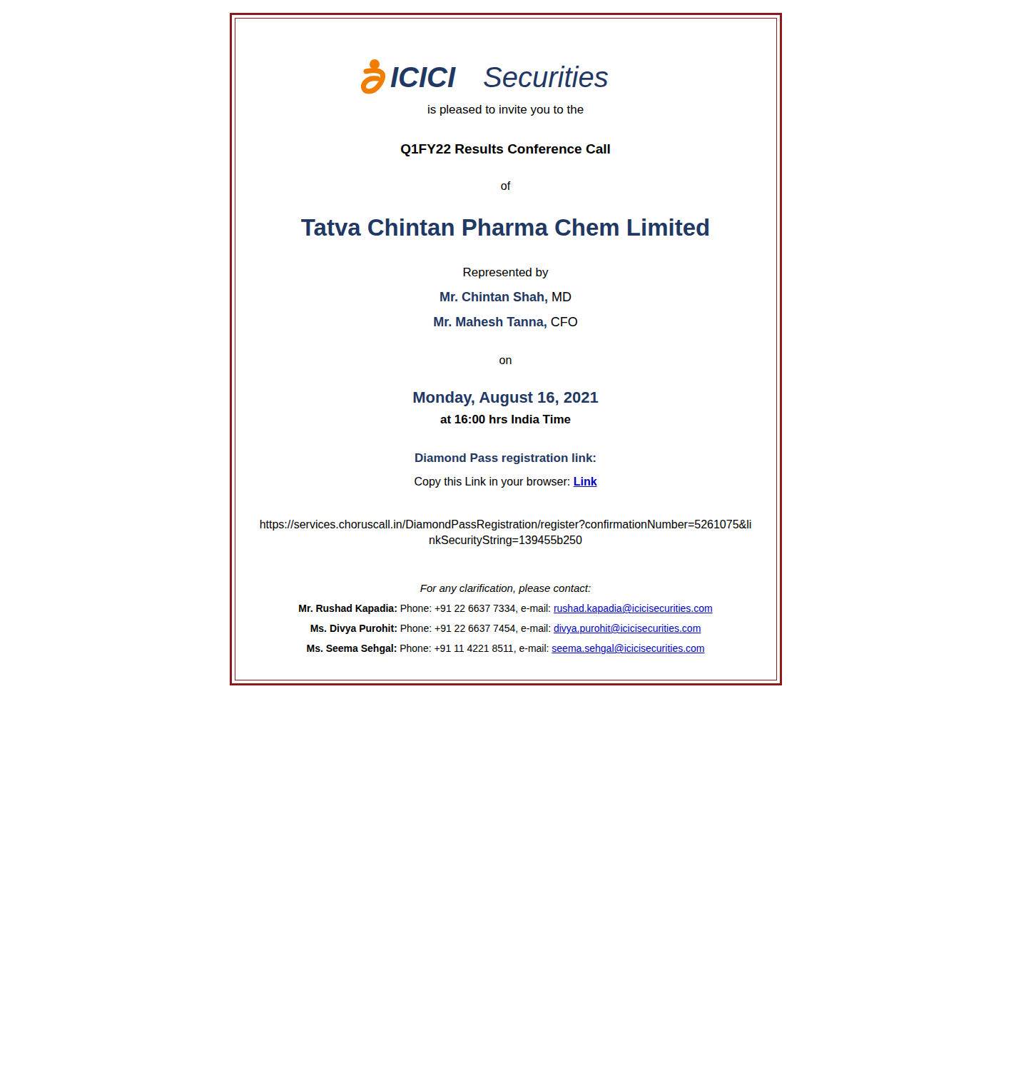ICICI Securities
is pleased to invite you to the
Q1FY22 Results Conference Call
of
Tatva Chintan Pharma Chem Limited
Represented by
Mr. Chintan Shah, MD
Mr. Mahesh Tanna, CFO
on
Monday, August 16, 2021
at 16:00 hrs India Time
Diamond Pass registration link:
Copy this Link in your browser: Link
https://services.choruscall.in/DiamondPassRegistration/register?confirmationNumber=5261075&linkSecurityString=139455b250
For any clarification, please contact:
Mr. Rushad Kapadia: Phone: +91 22 6637 7334, e-mail: rushad.kapadia@icicisecurities.com
Ms. Divya Purohit: Phone: +91 22 6637 7454, e-mail: divya.purohit@icicisecurities.com
Ms. Seema Sehgal: Phone: +91 11 4221 8511, e-mail: seema.sehgal@icicisecurities.com